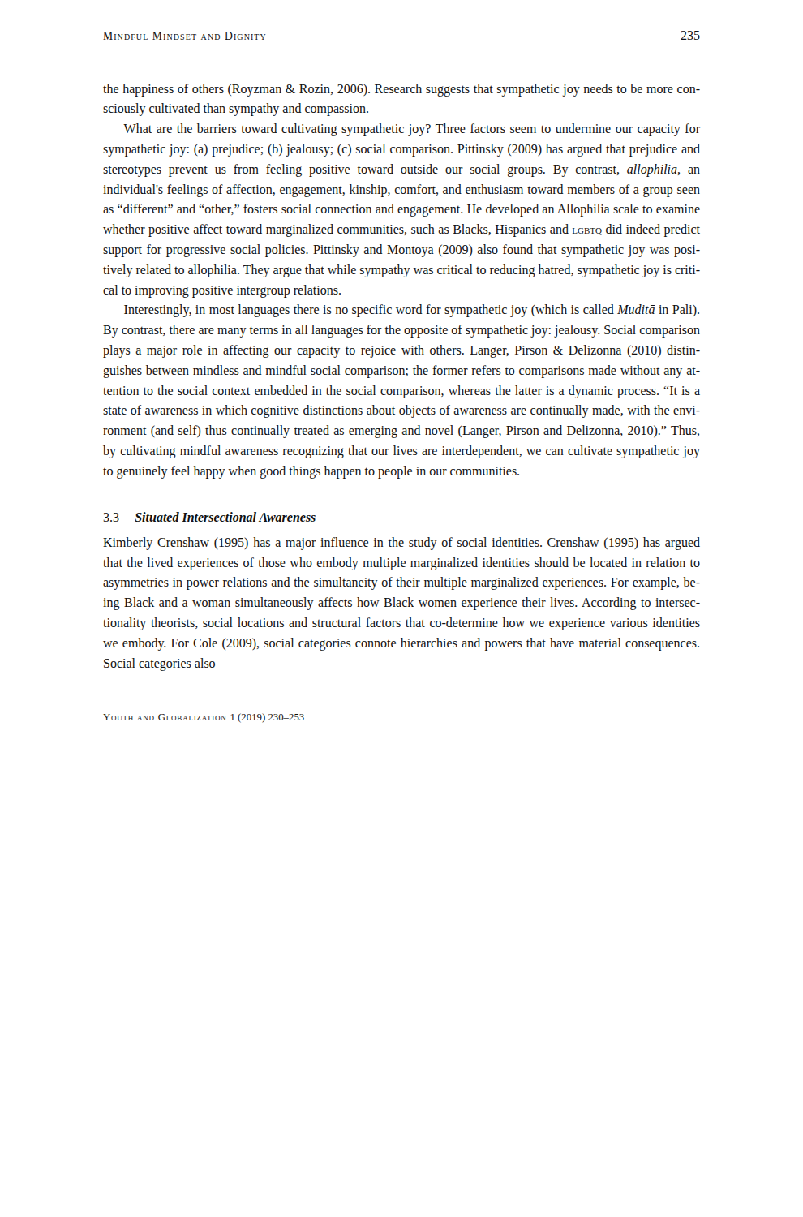Mindful Mindset and Dignity 235
the happiness of others (Royzman & Rozin, 2006). Research suggests that sympathetic joy needs to be more consciously cultivated than sympathy and compassion.
What are the barriers toward cultivating sympathetic joy? Three factors seem to undermine our capacity for sympathetic joy: (a) prejudice; (b) jealousy; (c) social comparison. Pittinsky (2009) has argued that prejudice and stereotypes prevent us from feeling positive toward outside our social groups. By contrast, allophilia, an individual's feelings of affection, engagement, kinship, comfort, and enthusiasm toward members of a group seen as “different” and “other,” fosters social connection and engagement. He developed an Allophilia scale to examine whether positive affect toward marginalized communities, such as Blacks, Hispanics and lgbtq did indeed predict support for progressive social policies. Pittinsky and Montoya (2009) also found that sympathetic joy was positively related to allophilia. They argue that while sympathy was critical to reducing hatred, sympathetic joy is critical to improving positive intergroup relations.
Interestingly, in most languages there is no specific word for sympathetic joy (which is called Muditā in Pali). By contrast, there are many terms in all languages for the opposite of sympathetic joy: jealousy. Social comparison plays a major role in affecting our capacity to rejoice with others. Langer, Pirson & Delizonna (2010) distinguishes between mindless and mindful social comparison; the former refers to comparisons made without any attention to the social context embedded in the social comparison, whereas the latter is a dynamic process. “It is a state of awareness in which cognitive distinctions about objects of awareness are continually made, with the environment (and self) thus continually treated as emerging and novel (Langer, Pirson and Delizonna, 2010).” Thus, by cultivating mindful awareness recognizing that our lives are interdependent, we can cultivate sympathetic joy to genuinely feel happy when good things happen to people in our communities.
3.3 Situated Intersectional Awareness
Kimberly Crenshaw (1995) has a major influence in the study of social identities. Crenshaw (1995) has argued that the lived experiences of those who embody multiple marginalized identities should be located in relation to asymmetries in power relations and the simultaneity of their multiple marginalized experiences. For example, being Black and a woman simultaneously affects how Black women experience their lives. According to intersectionality theorists, social locations and structural factors that co-determine how we experience various identities we embody. For Cole (2009), social categories connote hierarchies and powers that have material consequences. Social categories also
Youth and Globalization 1 (2019) 230–253